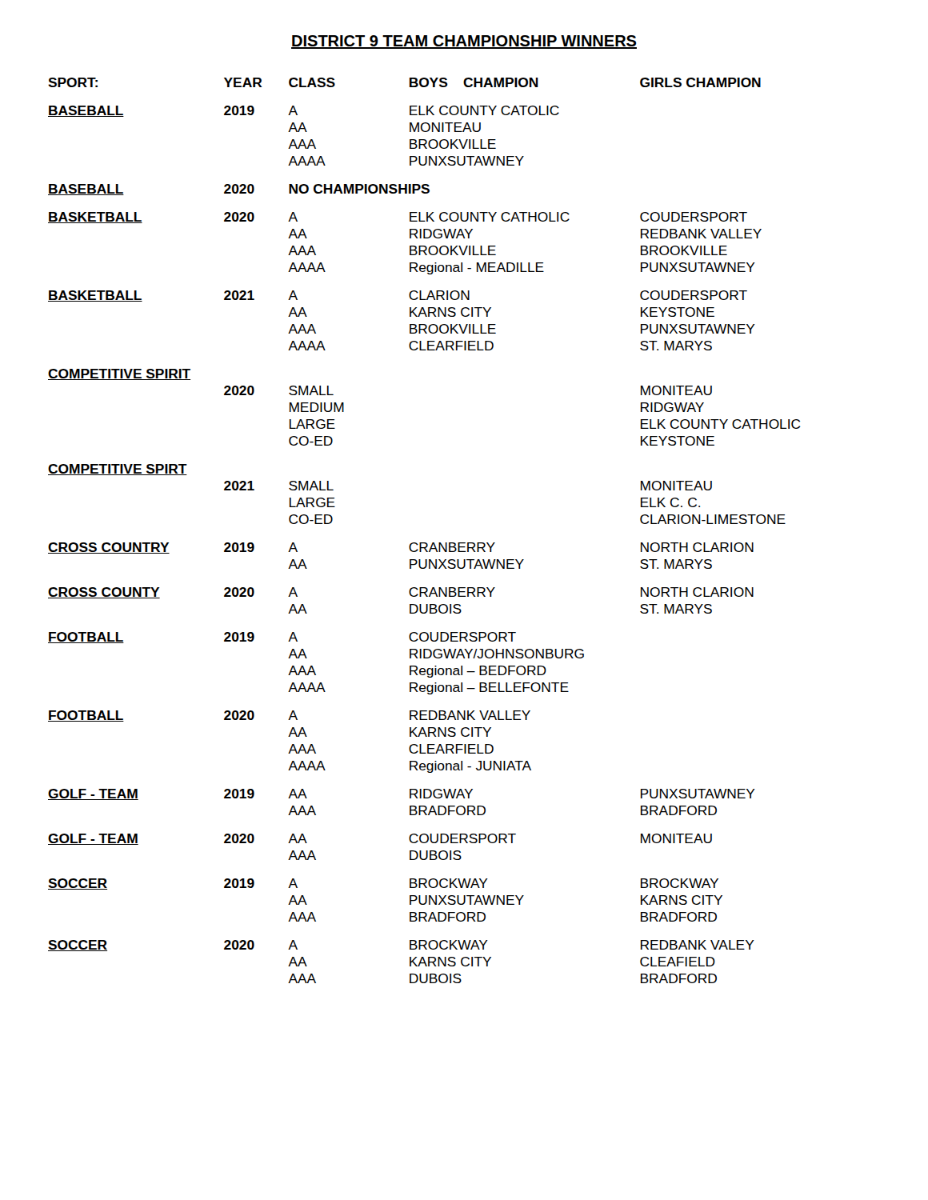DISTRICT 9 TEAM CHAMPIONSHIP WINNERS
| SPORT: | YEAR | CLASS | BOYS CHAMPION | GIRLS CHAMPION |
| --- | --- | --- | --- | --- |
| BASEBALL | 2019 | A | ELK COUNTY CATOLIC | |
| | | AA | MONITEAU | |
| | | AAA | BROOKVILLE | |
| | | AAAA | PUNXSUTAWNEY | |
| BASEBALL | 2020 | NO CHAMPIONSHIPS |
| BASKETBALL | 2020 | A | ELK COUNTY CATHOLIC | COUDERSPORT |
| | | AA | RIDGWAY | REDBANK VALLEY |
| | | AAA | BROOKVILLE | BROOKVILLE |
| | | AAAA | Regional - MEADILLE | PUNXSUTAWNEY |
| BASKETBALL | 2021 | A | CLARION | COUDERSPORT |
| | | AA | KARNS CITY | KEYSTONE |
| | | AAA | BROOKVILLE | PUNXSUTAWNEY |
| | | AAAA | CLEARFIELD | ST. MARYS |
| COMPETITIVE SPIRIT |
| | 2020 | SMALL | | MONITEAU |
| | | MEDIUM | | RIDGWAY |
| | | LARGE | | ELK COUNTY CATHOLIC |
| | | CO-ED | | KEYSTONE |
| COMPETITIVE SPIRT |
| | 2021 | SMALL | | MONITEAU |
| | | LARGE | | ELK C. C. |
| | | CO-ED | | CLARION-LIMESTONE |
| CROSS COUNTRY | 2019 | A | CRANBERRY | NORTH CLARION |
| | | AA | PUNXSUTAWNEY | ST. MARYS |
| CROSS COUNTY | 2020 | A | CRANBERRY | NORTH CLARION |
| | | AA | DUBOIS | ST. MARYS |
| FOOTBALL | 2019 | A | COUDERSPORT | |
| | | AA | RIDGWAY/JOHNSONBURG | |
| | | AAA | Regional – BEDFORD | |
| | | AAAA | Regional – BELLEFONTE | |
| FOOTBALL | 2020 | A | REDBANK VALLEY | |
| | | AA | KARNS CITY | |
| | | AAA | CLEARFIELD | |
| | | AAAA | Regional - JUNIATA | |
| GOLF - TEAM | 2019 | AA | RIDGWAY | PUNXSUTAWNEY |
| | | AAA | BRADFORD | BRADFORD |
| GOLF - TEAM | 2020 | AA | COUDERSPORT | MONITEAU |
| | | AAA | DUBOIS | |
| SOCCER | 2019 | A | BROCKWAY | BROCKWAY |
| | | AA | PUNXSUTAWNEY | KARNS CITY |
| | | AAA | BRADFORD | BRADFORD |
| SOCCER | 2020 | A | BROCKWAY | REDBANK VALEY |
| | | AA | KARNS CITY | CLEAFIELD |
| | | AAA | DUBOIS | BRADFORD |